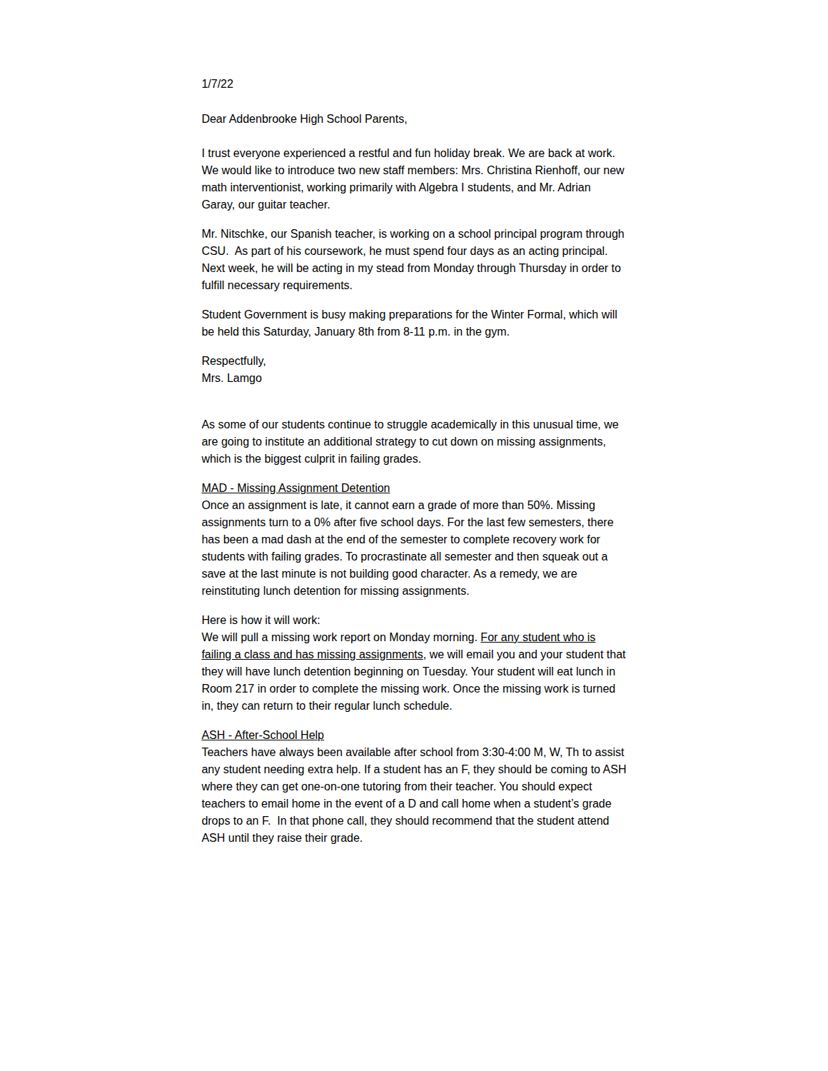1/7/22
Dear Addenbrooke High School Parents,
I trust everyone experienced a restful and fun holiday break. We are back at work. We would like to introduce two new staff members: Mrs. Christina Rienhoff, our new math interventionist, working primarily with Algebra I students, and Mr. Adrian Garay, our guitar teacher.
Mr. Nitschke, our Spanish teacher, is working on a school principal program through CSU. As part of his coursework, he must spend four days as an acting principal. Next week, he will be acting in my stead from Monday through Thursday in order to fulfill necessary requirements.
Student Government is busy making preparations for the Winter Formal, which will be held this Saturday, January 8th from 8-11 p.m. in the gym.
Respectfully,
Mrs. Lamgo
As some of our students continue to struggle academically in this unusual time, we are going to institute an additional strategy to cut down on missing assignments, which is the biggest culprit in failing grades.
MAD - Missing Assignment Detention
Once an assignment is late, it cannot earn a grade of more than 50%. Missing assignments turn to a 0% after five school days. For the last few semesters, there has been a mad dash at the end of the semester to complete recovery work for students with failing grades. To procrastinate all semester and then squeak out a save at the last minute is not building good character. As a remedy, we are reinstituting lunch detention for missing assignments.
Here is how it will work:
We will pull a missing work report on Monday morning. For any student who is failing a class and has missing assignments, we will email you and your student that they will have lunch detention beginning on Tuesday. Your student will eat lunch in Room 217 in order to complete the missing work. Once the missing work is turned in, they can return to their regular lunch schedule.
ASH - After-School Help
Teachers have always been available after school from 3:30-4:00 M, W, Th to assist any student needing extra help. If a student has an F, they should be coming to ASH where they can get one-on-one tutoring from their teacher. You should expect teachers to email home in the event of a D and call home when a student’s grade drops to an F. In that phone call, they should recommend that the student attend ASH until they raise their grade.